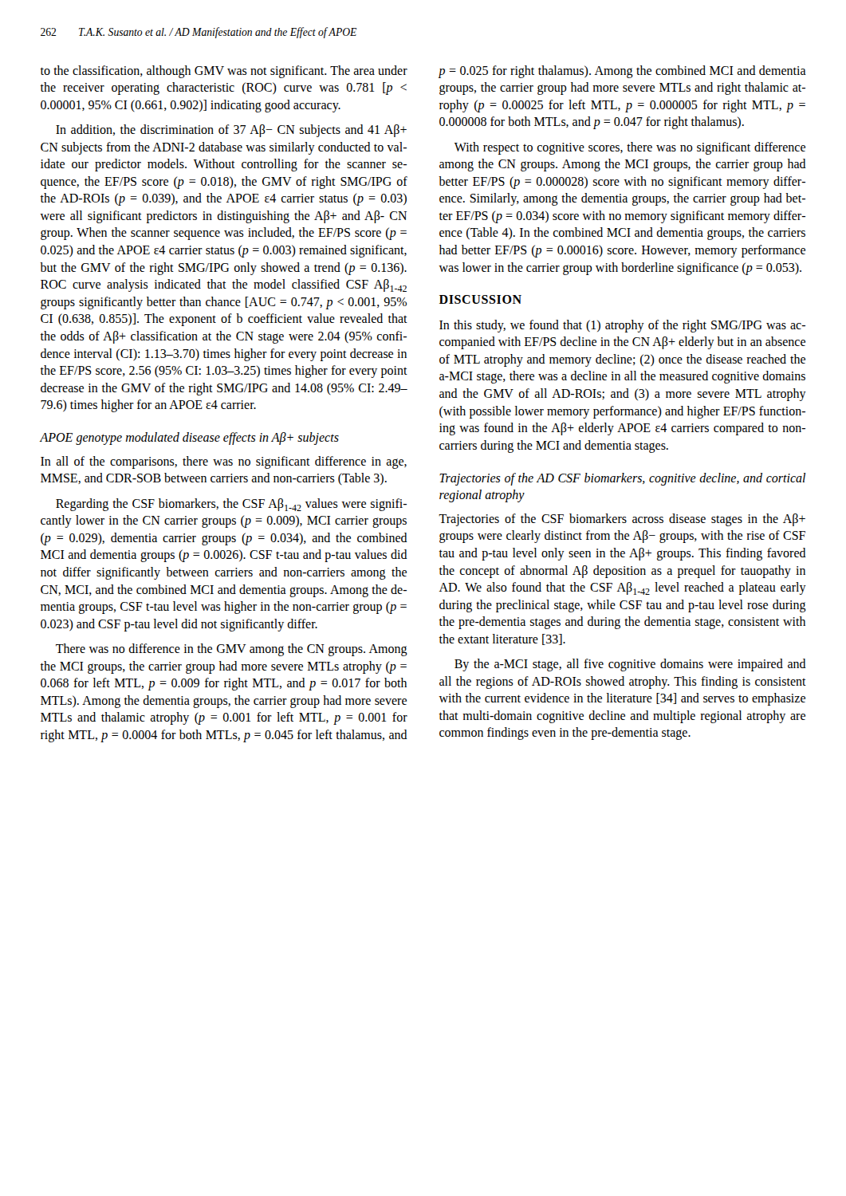262 T.A.K. Susanto et al. / AD Manifestation and the Effect of APOE
to the classification, although GMV was not significant. The area under the receiver operating characteristic (ROC) curve was 0.781 [p < 0.00001, 95% CI (0.661, 0.902)] indicating good accuracy.
In addition, the discrimination of 37 Aβ− CN subjects and 41 Aβ+ CN subjects from the ADNI-2 database was similarly conducted to validate our predictor models. Without controlling for the scanner sequence, the EF/PS score (p = 0.018), the GMV of right SMG/IPG of the AD-ROIs (p = 0.039), and the APOE ε4 carrier status (p = 0.03) were all significant predictors in distinguishing the Aβ+ and Aβ- CN group. When the scanner sequence was included, the EF/PS score (p = 0.025) and the APOE ε4 carrier status (p = 0.003) remained significant, but the GMV of the right SMG/IPG only showed a trend (p = 0.136). ROC curve analysis indicated that the model classified CSF Aβ1-42 groups significantly better than chance [AUC = 0.747, p < 0.001, 95% CI (0.638, 0.855)]. The exponent of b coefficient value revealed that the odds of Aβ+ classification at the CN stage were 2.04 (95% confidence interval (CI): 1.13–3.70) times higher for every point decrease in the EF/PS score, 2.56 (95% CI: 1.03–3.25) times higher for every point decrease in the GMV of the right SMG/IPG and 14.08 (95% CI: 2.49–79.6) times higher for an APOE ε4 carrier.
APOE genotype modulated disease effects in Aβ+ subjects
In all of the comparisons, there was no significant difference in age, MMSE, and CDR-SOB between carriers and non-carriers (Table 3).
Regarding the CSF biomarkers, the CSF Aβ1-42 values were significantly lower in the CN carrier groups (p = 0.009), MCI carrier groups (p = 0.029), dementia carrier groups (p = 0.034), and the combined MCI and dementia groups (p = 0.0026). CSF t-tau and p-tau values did not differ significantly between carriers and non-carriers among the CN, MCI, and the combined MCI and dementia groups. Among the dementia groups, CSF t-tau level was higher in the non-carrier group (p = 0.023) and CSF p-tau level did not significantly differ.
There was no difference in the GMV among the CN groups. Among the MCI groups, the carrier group had more severe MTLs atrophy (p = 0.068 for left MTL, p = 0.009 for right MTL, and p = 0.017 for both MTLs). Among the dementia groups, the carrier group had more severe MTLs and thalamic atrophy (p = 0.001 for left MTL, p = 0.001 for right MTL, p = 0.0004 for both MTLs, p = 0.045 for left thalamus, and p = 0.025 for right thalamus). Among the combined MCI and dementia groups, the carrier group had more severe MTLs and right thalamic atrophy (p = 0.00025 for left MTL, p = 0.000005 for right MTL, p = 0.000008 for both MTLs, and p = 0.047 for right thalamus).
With respect to cognitive scores, there was no significant difference among the CN groups. Among the MCI groups, the carrier group had better EF/PS (p = 0.000028) score with no significant memory difference. Similarly, among the dementia groups, the carrier group had better EF/PS (p = 0.034) score with no memory significant memory difference (Table 4). In the combined MCI and dementia groups, the carriers had better EF/PS (p = 0.00016) score. However, memory performance was lower in the carrier group with borderline significance (p = 0.053).
Discussion
In this study, we found that (1) atrophy of the right SMG/IPG was accompanied with EF/PS decline in the CN Aβ+ elderly but in an absence of MTL atrophy and memory decline; (2) once the disease reached the a-MCI stage, there was a decline in all the measured cognitive domains and the GMV of all AD-ROIs; and (3) a more severe MTL atrophy (with possible lower memory performance) and higher EF/PS functioning was found in the Aβ+ elderly APOE ε4 carriers compared to non-carriers during the MCI and dementia stages.
Trajectories of the AD CSF biomarkers, cognitive decline, and cortical regional atrophy
Trajectories of the CSF biomarkers across disease stages in the Aβ+ groups were clearly distinct from the Aβ− groups, with the rise of CSF tau and p-tau level only seen in the Aβ+ groups. This finding favored the concept of abnormal Aβ deposition as a prequel for tauopathy in AD. We also found that the CSF Aβ1-42 level reached a plateau early during the preclinical stage, while CSF tau and p-tau level rose during the pre-dementia stages and during the dementia stage, consistent with the extant literature [33].
By the a-MCI stage, all five cognitive domains were impaired and all the regions of AD-ROIs showed atrophy. This finding is consistent with the current evidence in the literature [34] and serves to emphasize that multi-domain cognitive decline and multiple regional atrophy are common findings even in the pre-dementia stage.